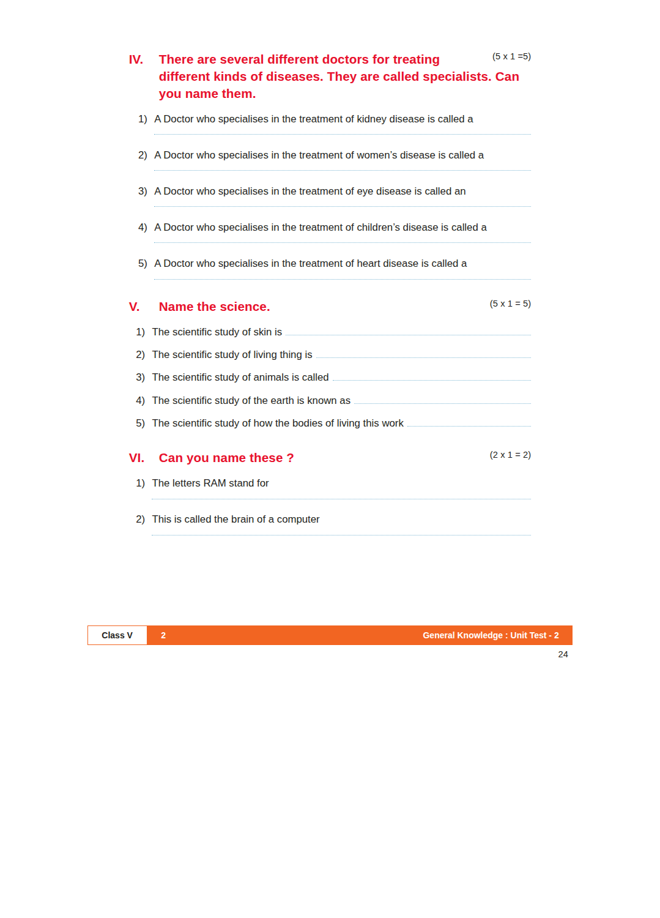IV.
(5 x 1 =5) There are several different doctors for treating different kinds of diseases. They are called specialists. Can you name them.
1) A Doctor who specialises in the treatment of kidney disease is called a
2) A Doctor who specialises in the treatment of women’s disease is called a
3) A Doctor who specialises in the treatment of eye disease is called an
4) A Doctor who specialises in the treatment of children’s disease is called a
5) A Doctor who specialises in the treatment of heart disease is called a
V.
(5 x 1 = 5) Name the science.
1) The scientific study of skin is
2) The scientific study of living thing is
3) The scientific study of animals is called
4) The scientific study of the earth is known as
5) The scientific study of how the bodies of living this work
VI.
(2 x 1 = 2) Can you name these ?
1) The letters RAM stand for
2) This is called the brain of a computer
Class V
2 General Knowledge : Unit Test - 2
24